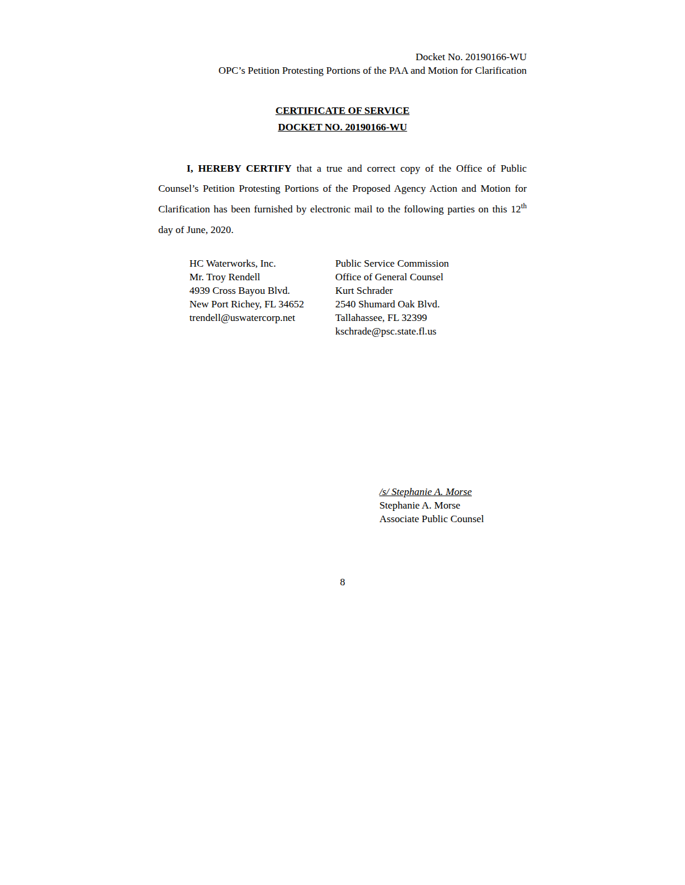Docket No. 20190166-WU
OPC’s Petition Protesting Portions of the PAA and Motion for Clarification
CERTIFICATE OF SERVICE
DOCKET NO. 20190166-WU
I, HEREBY CERTIFY that a true and correct copy of the Office of Public Counsel’s Petition Protesting Portions of the Proposed Agency Action and Motion for Clarification has been furnished by electronic mail to the following parties on this 12th day of June, 2020.
HC Waterworks, Inc.
Mr. Troy Rendell
4939 Cross Bayou Blvd.
New Port Richey, FL 34652
trendell@uswatercorp.net
Public Service Commission
Office of General Counsel
Kurt Schrader
2540 Shumard Oak Blvd.
Tallahassee, FL 32399
kschrade@psc.state.fl.us
/s/ Stephanie A. Morse
Stephanie A. Morse
Associate Public Counsel
8